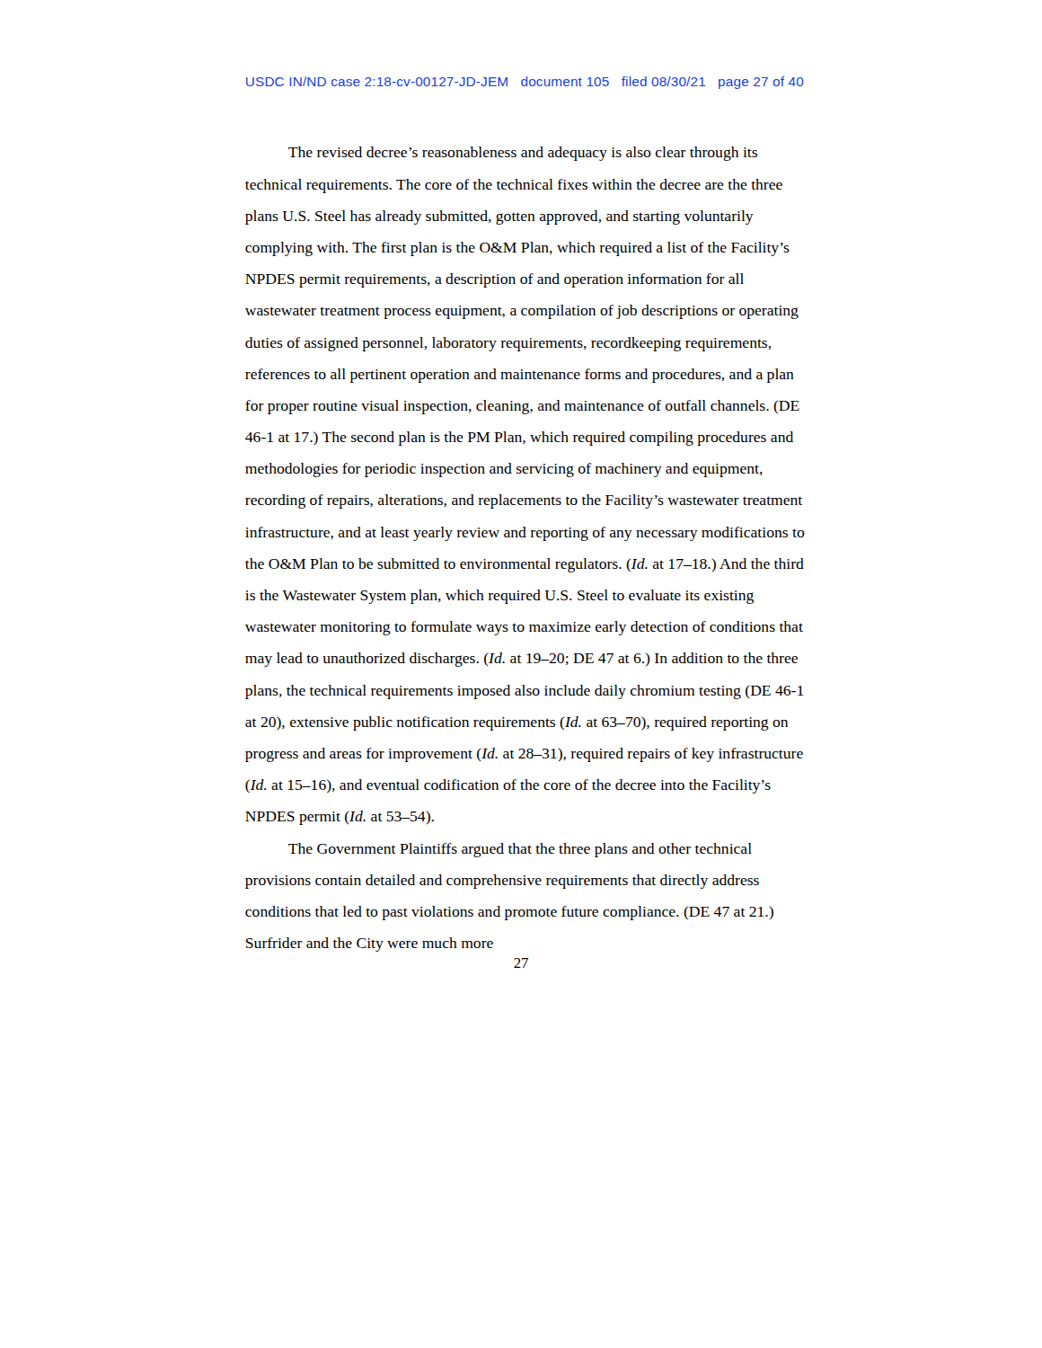USDC IN/ND case 2:18-cv-00127-JD-JEM document 105 filed 08/30/21 page 27 of 40
The revised decree’s reasonableness and adequacy is also clear through its technical requirements. The core of the technical fixes within the decree are the three plans U.S. Steel has already submitted, gotten approved, and starting voluntarily complying with. The first plan is the O&M Plan, which required a list of the Facility’s NPDES permit requirements, a description of and operation information for all wastewater treatment process equipment, a compilation of job descriptions or operating duties of assigned personnel, laboratory requirements, recordkeeping requirements, references to all pertinent operation and maintenance forms and procedures, and a plan for proper routine visual inspection, cleaning, and maintenance of outfall channels. (DE 46-1 at 17.) The second plan is the PM Plan, which required compiling procedures and methodologies for periodic inspection and servicing of machinery and equipment, recording of repairs, alterations, and replacements to the Facility’s wastewater treatment infrastructure, and at least yearly review and reporting of any necessary modifications to the O&M Plan to be submitted to environmental regulators. (Id. at 17–18.) And the third is the Wastewater System plan, which required U.S. Steel to evaluate its existing wastewater monitoring to formulate ways to maximize early detection of conditions that may lead to unauthorized discharges. (Id. at 19–20; DE 47 at 6.) In addition to the three plans, the technical requirements imposed also include daily chromium testing (DE 46-1 at 20), extensive public notification requirements (Id. at 63–70), required reporting on progress and areas for improvement (Id. at 28–31), required repairs of key infrastructure (Id. at 15–16), and eventual codification of the core of the decree into the Facility’s NPDES permit (Id. at 53–54).
The Government Plaintiffs argued that the three plans and other technical provisions contain detailed and comprehensive requirements that directly address conditions that led to past violations and promote future compliance. (DE 47 at 21.) Surfrider and the City were much more
27